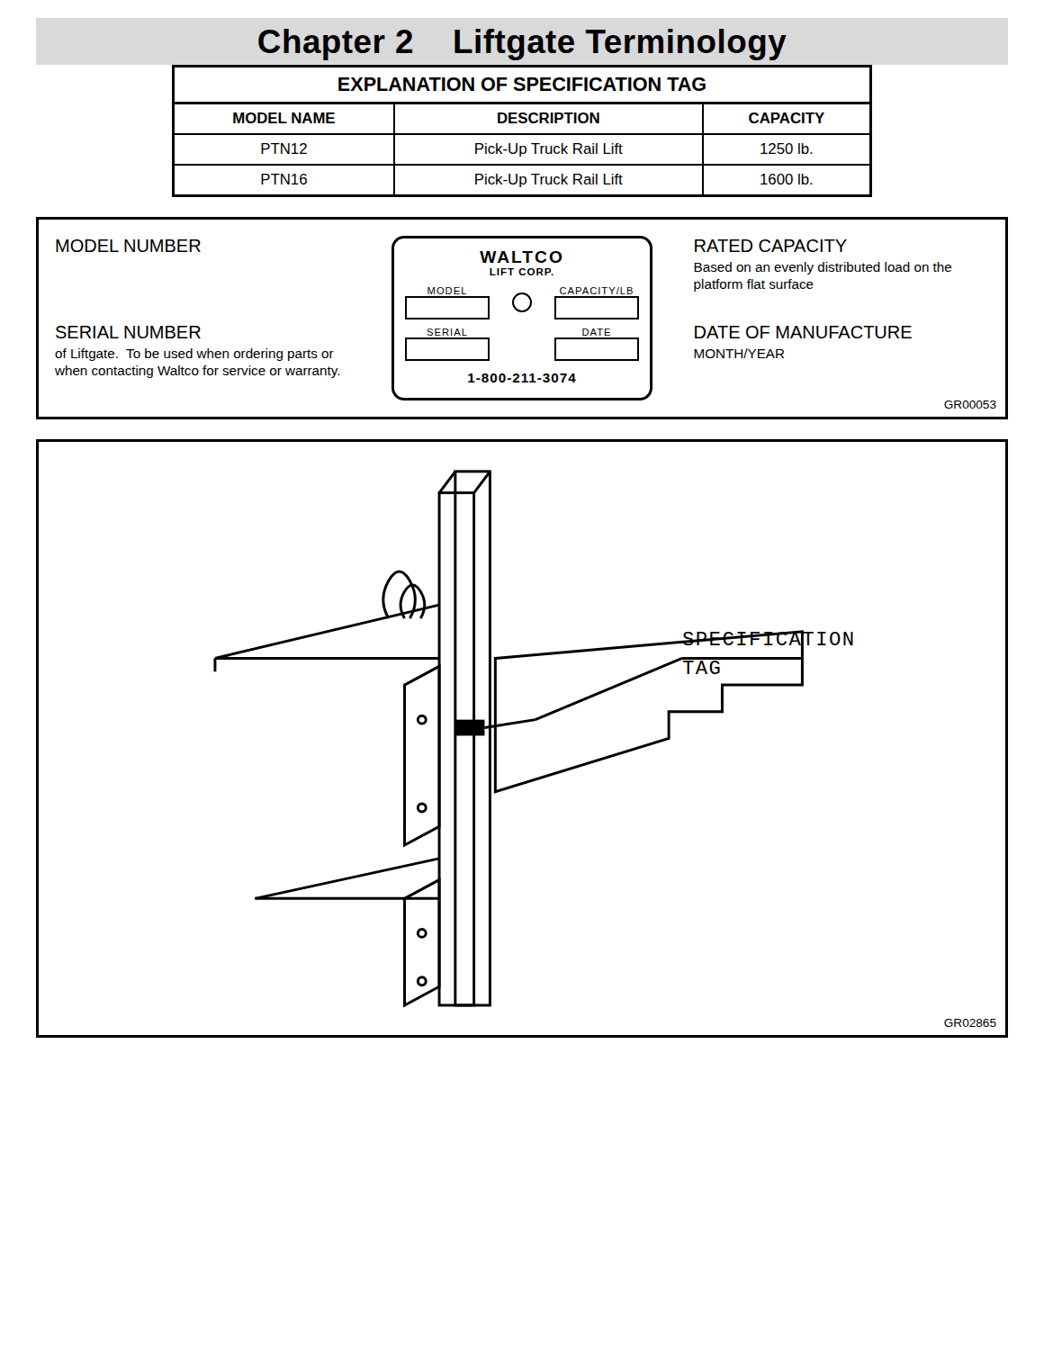Chapter 2 Liftgate Terminology
EXPLANATION OF SPECIFICATION TAG
| MODEL NAME | DESCRIPTION | CAPACITY |
| --- | --- | --- |
| PTN12 | Pick-Up Truck Rail Lift | 1250 lb. |
| PTN16 | Pick-Up Truck Rail Lift | 1600 lb. |
MODEL NUMBER
RATED CAPACITY
Based on an evenly distributed load on the platform flat surface
WALTCOLIFT CORP.
MODEL
CAPACITY/LB
SERIAL
DATE
1-800-211-3074
SERIAL NUMBER
of Liftgate. To be used when ordering parts or when contacting Waltco for service or warranty.
DATE OF MANUFACTURE
MONTH/YEAR
GR00053
SPECIFICATION TAG
GR02865